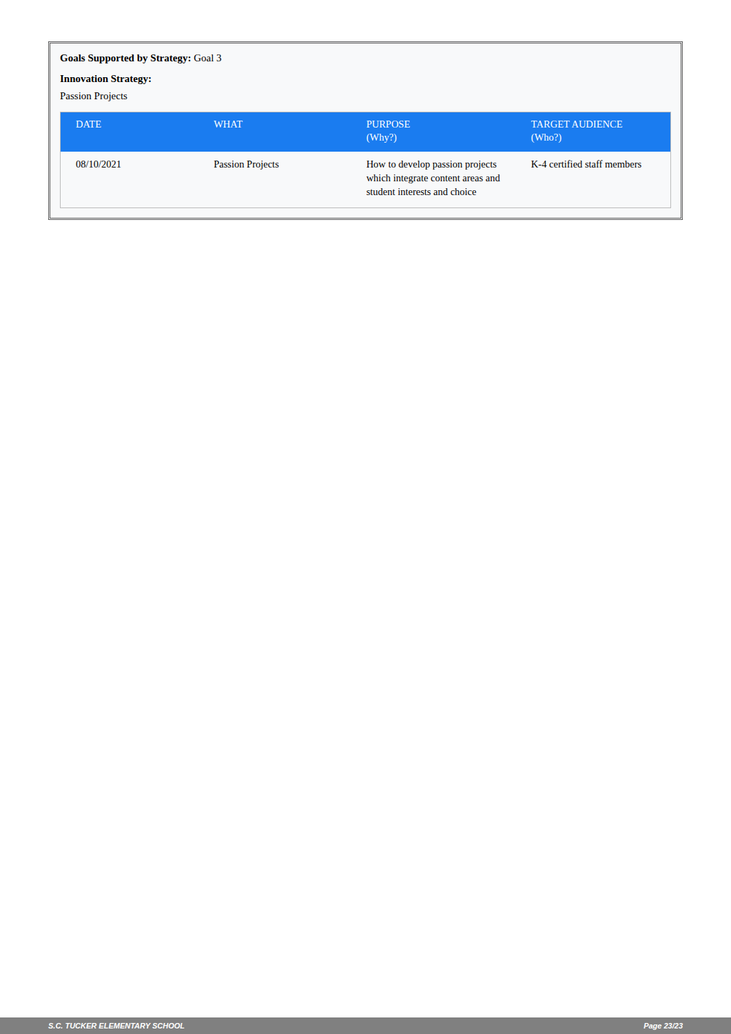Goals Supported by Strategy: Goal 3
Innovation Strategy:
Passion Projects
| DATE | WHAT | PURPOSE (Why?) | TARGET AUDIENCE (Who?) |
| --- | --- | --- | --- |
| 08/10/2021 | Passion Projects | How to develop passion projects which integrate content areas and student interests and choice | K-4 certified staff members |
S.C. TUCKER ELEMENTARY SCHOOL Page 23/23